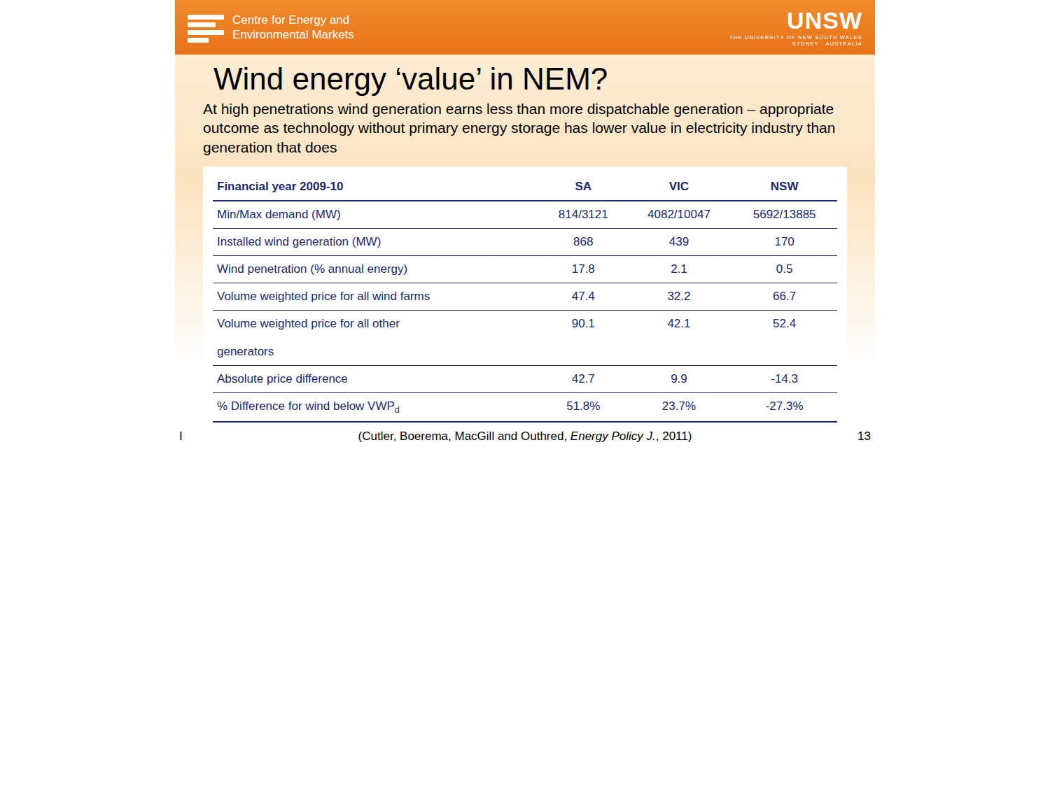Centre for Energy and
Environmental Markets
UNSW
THE UNIVERSITY OF NEW SOUTH WALES
SYDNEY · AUSTRALIA
Wind energy ‘value’ in NEM?
At high penetrations wind generation earns less than more dispatchable generation – appropriate outcome as technology without primary energy storage has lower value in electricity industry than generation that does
| Financial year 2009-10 | SA | VIC | NSW |
| --- | --- | --- | --- |
| Min/Max demand (MW) | 814/3121 | 4082/10047 | 5692/13885 |
| Installed wind generation (MW) | 868 | 439 | 170 |
| Wind penetration (% annual energy) | 17.8 | 2.1 | 0.5 |
| Volume weighted price for all wind farms | 47.4 | 32.2 | 66.7 |
| Volume weighted price for all other generators | 90.1 | 42.1 | 52.4 |
| Absolute price difference | 42.7 | 9.9 | -14.3 |
| % Difference for wind below VWP d | 51.8% | 23.7% | -27.3% |
I (Cutler, Boerema, MacGill and Outhred, Energy Policy J., 2011) 13